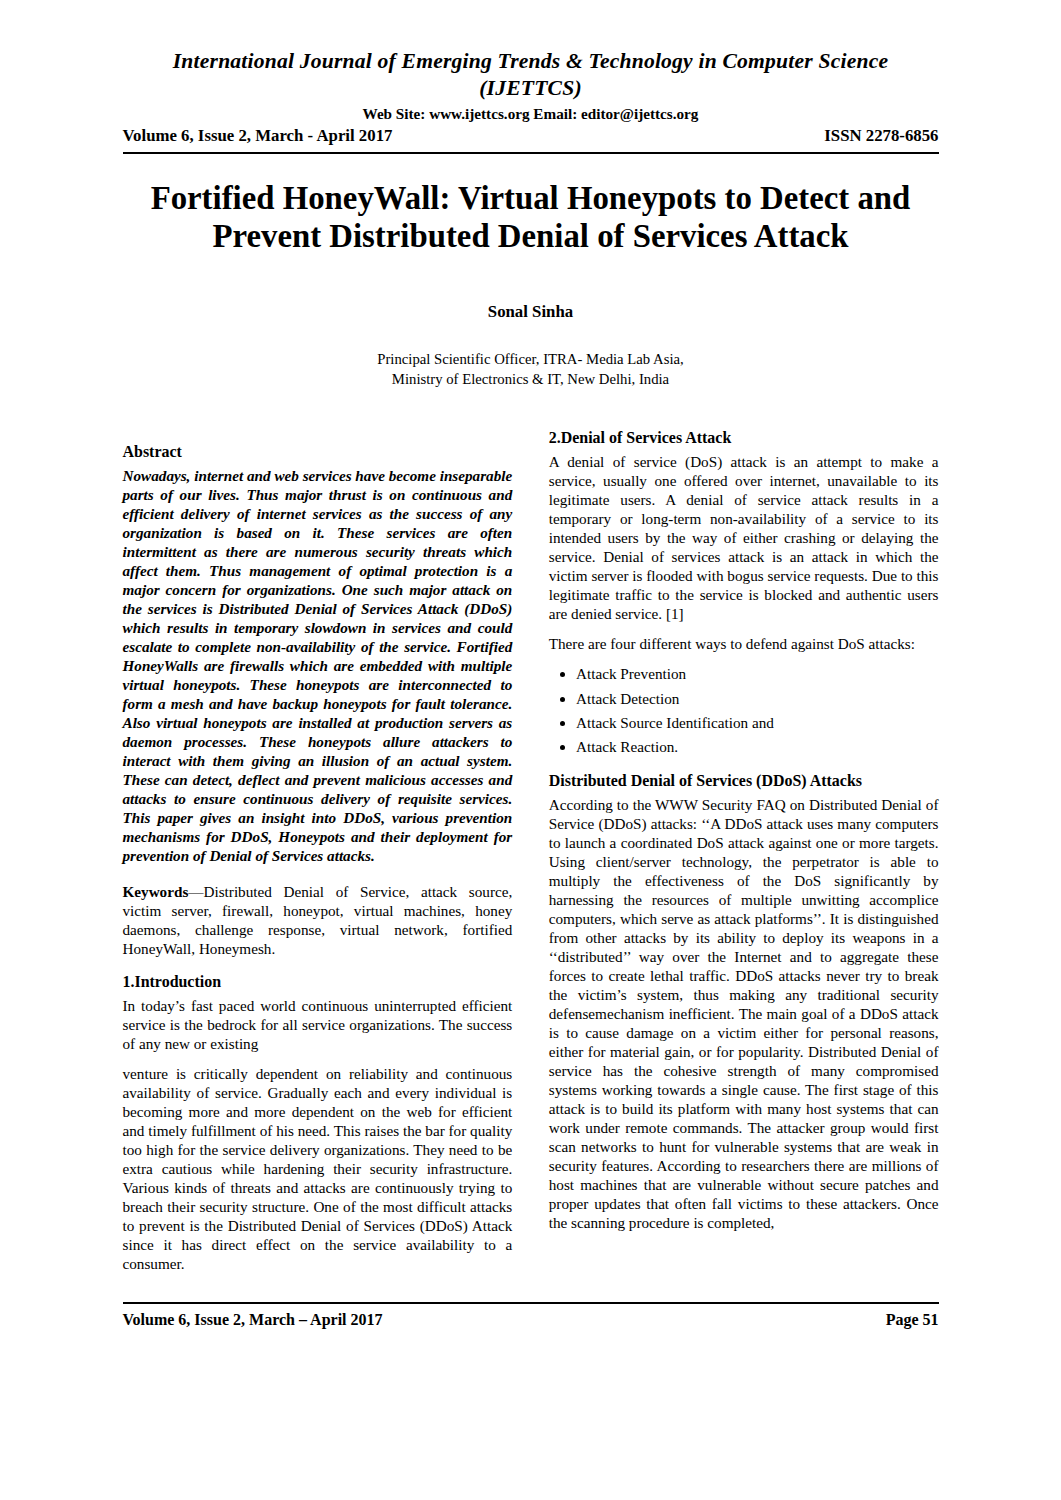International Journal of Emerging Trends & Technology in Computer Science (IJETTCS)
Web Site: www.ijettcs.org Email: editor@ijettcs.org
Volume 6, Issue 2, March - April 2017 ISSN 2278-6856
Fortified HoneyWall: Virtual Honeypots to Detect and Prevent Distributed Denial of Services Attack
Sonal Sinha
Principal Scientific Officer, ITRA- Media Lab Asia,
Ministry of Electronics & IT, New Delhi, India
Abstract
Nowadays, internet and web services have become inseparable parts of our lives. Thus major thrust is on continuous and efficient delivery of internet services as the success of any organization is based on it. These services are often intermittent as there are numerous security threats which affect them. Thus management of optimal protection is a major concern for organizations. One such major attack on the services is Distributed Denial of Services Attack (DDoS) which results in temporary slowdown in services and could escalate to complete non-availability of the service. Fortified HoneyWalls are firewalls which are embedded with multiple virtual honeypots. These honeypots are interconnected to form a mesh and have backup honeypots for fault tolerance. Also virtual honeypots are installed at production servers as daemon processes. These honeypots allure attackers to interact with them giving an illusion of an actual system. These can detect, deflect and prevent malicious accesses and attacks to ensure continuous delivery of requisite services. This paper gives an insight into DDoS, various prevention mechanisms for DDoS, Honeypots and their deployment for prevention of Denial of Services attacks.
Keywords—Distributed Denial of Service, attack source, victim server, firewall, honeypot, virtual machines, honey daemons, challenge response, virtual network, fortified HoneyWall, Honeymesh.
1.Introduction
In today’s fast paced world continuous uninterrupted efficient service is the bedrock for all service organizations. The success of any new or existing
venture is critically dependent on reliability and continuous availability of service. Gradually each and every individual is becoming more and more dependent on the web for efficient and timely fulfillment of his need. This raises the bar for quality too high for the service delivery organizations. They need to be extra cautious while hardening their security infrastructure. Various kinds of threats and attacks are continuously trying to breach their security structure. One of the most difficult attacks to prevent is the Distributed Denial of Services (DDoS) Attack since it has direct effect on the service availability to a consumer.
2.Denial of Services Attack
A denial of service (DoS) attack is an attempt to make a service, usually one offered over internet, unavailable to its legitimate users. A denial of service attack results in a temporary or long-term non-availability of a service to its intended users by the way of either crashing or delaying the service. Denial of services attack is an attack in which the victim server is flooded with bogus service requests. Due to this legitimate traffic to the service is blocked and authentic users are denied service. [1]
There are four different ways to defend against DoS attacks:
Attack Prevention
Attack Detection
Attack Source Identification and
Attack Reaction.
Distributed Denial of Services (DDoS) Attacks
According to the WWW Security FAQ on Distributed Denial of Service (DDoS) attacks: ‘‘A DDoS attack uses many computers to launch a coordinated DoS attack against one or more targets. Using client/server technology, the perpetrator is able to multiply the effectiveness of the DoS significantly by harnessing the resources of multiple unwitting accomplice computers, which serve as attack platforms’’. It is distinguished from other attacks by its ability to deploy its weapons in a ‘‘distributed’’ way over the Internet and to aggregate these forces to create lethal traffic. DDoS attacks never try to break the victim’s system, thus making any traditional security defensemechanism inefficient. The main goal of a DDoS attack is to cause damage on a victim either for personal reasons, either for material gain, or for popularity. Distributed Denial of service has the cohesive strength of many compromised systems working towards a single cause. The first stage of this attack is to build its platform with many host systems that can work under remote commands. The attacker group would first scan networks to hunt for vulnerable systems that are weak in security features. According to researchers there are millions of host machines that are vulnerable without secure patches and proper updates that often fall victims to these attackers. Once the scanning procedure is completed,
Volume 6, Issue 2, March – April 2017 Page 51